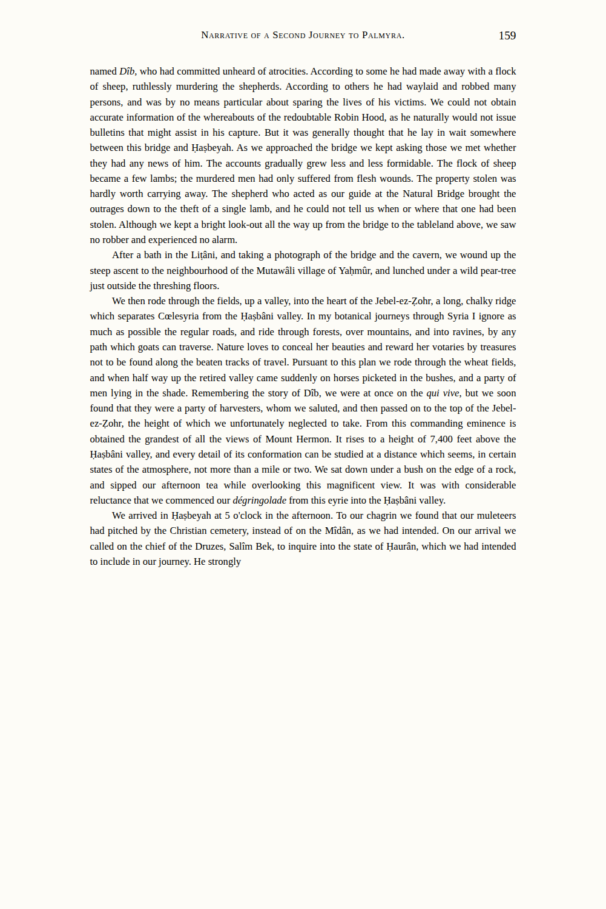Narrative of a Second Journey to Palmyra. 159
named Dîb, who had committed unheard of atrocities. According to some he had made away with a flock of sheep, ruthlessly murdering the shepherds. According to others he had waylaid and robbed many persons, and was by no means particular about sparing the lives of his victims. We could not obtain accurate information of the whereabouts of the redoubtable Robin Hood, as he naturally would not issue bulletins that might assist in his capture. But it was generally thought that he lay in wait somewhere between this bridge and Ḥaṣbeyah. As we approached the bridge we kept asking those we met whether they had any news of him. The accounts gradually grew less and less formidable. The flock of sheep became a few lambs; the murdered men had only suffered from flesh wounds. The property stolen was hardly worth carrying away. The shepherd who acted as our guide at the Natural Bridge brought the outrages down to the theft of a single lamb, and he could not tell us when or where that one had been stolen. Although we kept a bright look-out all the way up from the bridge to the tableland above, we saw no robber and experienced no alarm.
After a bath in the Liṭâni, and taking a photograph of the bridge and the cavern, we wound up the steep ascent to the neighbourhood of the Mutawâli village of Yaḥmûr, and lunched under a wild pear-tree just outside the threshing floors.
We then rode through the fields, up a valley, into the heart of the Jebel-ez-Ẓohr, a long, chalky ridge which separates Cœlesyria from the Ḥaṣbâni valley. In my botanical journeys through Syria I ignore as much as possible the regular roads, and ride through forests, over mountains, and into ravines, by any path which goats can traverse. Nature loves to conceal her beauties and reward her votaries by treasures not to be found along the beaten tracks of travel. Pursuant to this plan we rode through the wheat fields, and when half way up the retired valley came suddenly on horses picketed in the bushes, and a party of men lying in the shade. Remembering the story of Dîb, we were at once on the qui vive, but we soon found that they were a party of harvesters, whom we saluted, and then passed on to the top of the Jebel-ez-Ẓohr, the height of which we unfortunately neglected to take. From this commanding eminence is obtained the grandest of all the views of Mount Hermon. It rises to a height of 7,400 feet above the Ḥaṣbâni valley, and every detail of its conformation can be studied at a distance which seems, in certain states of the atmosphere, not more than a mile or two. We sat down under a bush on the edge of a rock, and sipped our afternoon tea while overlooking this magnificent view. It was with considerable reluctance that we commenced our dégringolade from this eyrie into the Ḥaṣbâni valley.
We arrived in Ḥaṣbeyah at 5 o'clock in the afternoon. To our chagrin we found that our muleteers had pitched by the Christian cemetery, instead of on the Mîdân, as we had intended. On our arrival we called on the chief of the Druzes, Salîm Bek, to inquire into the state of Ḥaurân, which we had intended to include in our journey. He strongly